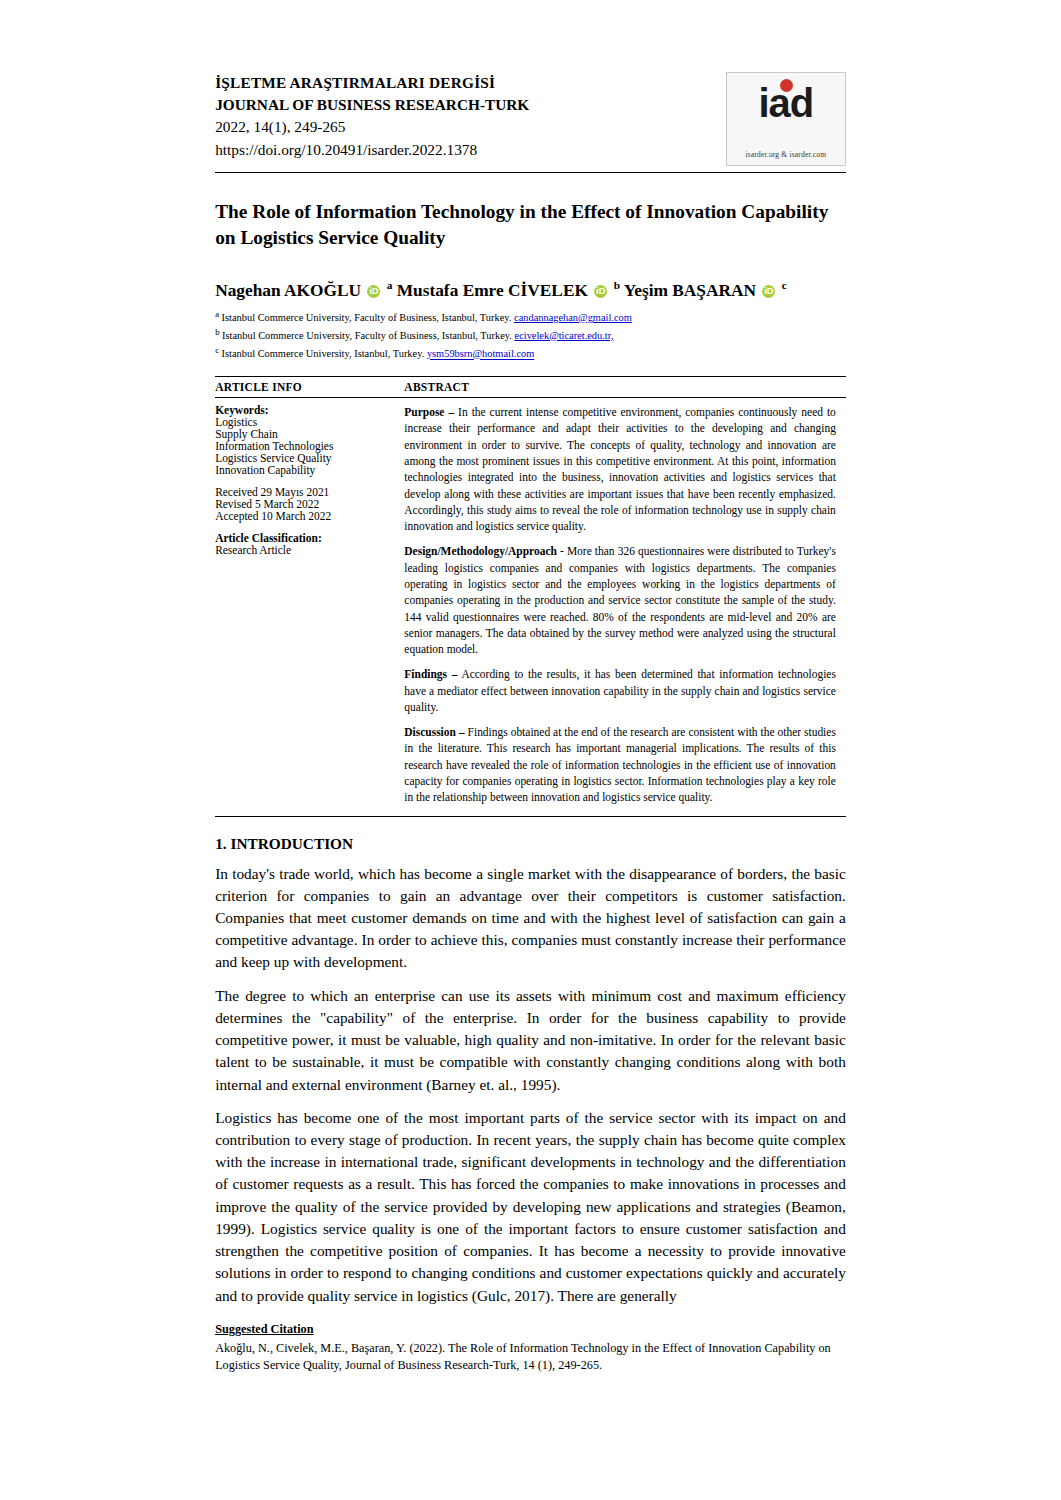İŞLETME ARAŞTIRMALARI DERGİSİ
JOURNAL OF BUSINESS RESEARCH-TURK
2022, 14(1), 249-265
https://doi.org/10.20491/isarder.2022.1378
iad
isarder.org & isarder.com
The Role of Information Technology in the Effect of Innovation Capability on Logistics Service Quality
Nagehan AKOĞLU iD a Mustafa Emre CİVELEK iD b Yeşim BAŞARAN iD c
a Istanbul Commerce University, Faculty of Business, Istanbul, Turkey. candannagehan@gmail.com
b Istanbul Commerce University, Faculty of Business, Istanbul, Turkey. ecivelek@ticaret.edu.tr,
c Istanbul Commerce University, Istanbul, Turkey. ysm59bsrn@hotmail.com
| ARTICLE INFO | ABSTRACT |
| --- | --- |
| Keywords: Logistics Supply Chain Information Technologies Logistics Service Quality Innovation Capability Received 29 Mayıs 2021 Revised 5 March 2022 Accepted 10 March 2022 Article Classification: Research Article | Purpose – In the current intense competitive environment, companies continuously need to increase their performance and adapt their activities to the developing and changing environment in order to survive. The concepts of quality, technology and innovation are among the most prominent issues in this competitive environment. At this point, information technologies integrated into the business, innovation activities and logistics services that develop along with these activities are important issues that have been recently emphasized. Accordingly, this study aims to reveal the role of information technology use in supply chain innovation and logistics service quality. Design/Methodology/Approach - More than 326 questionnaires were distributed to Turkey's leading logistics companies and companies with logistics departments. The companies operating in logistics sector and the employees working in the logistics departments of companies operating in the production and service sector constitute the sample of the study. 144 valid questionnaires were reached. 80% of the respondents are mid-level and 20% are senior managers. The data obtained by the survey method were analyzed using the structural equation model. Findings – According to the results, it has been determined that information technologies have a mediator effect between innovation capability in the supply chain and logistics service quality. Discussion – Findings obtained at the end of the research are consistent with the other studies in the literature. This research has important managerial implications. The results of this research have revealed the role of information technologies in the efficient use of innovation capacity for companies operating in logistics sector. Information technologies play a key role in the relationship between innovation and logistics service quality. |
1. INTRODUCTION
In today's trade world, which has become a single market with the disappearance of borders, the basic criterion for companies to gain an advantage over their competitors is customer satisfaction. Companies that meet customer demands on time and with the highest level of satisfaction can gain a competitive advantage. In order to achieve this, companies must constantly increase their performance and keep up with development.
The degree to which an enterprise can use its assets with minimum cost and maximum efficiency determines the "capability" of the enterprise. In order for the business capability to provide competitive power, it must be valuable, high quality and non-imitative. In order for the relevant basic talent to be sustainable, it must be compatible with constantly changing conditions along with both internal and external environment (Barney et. al., 1995).
Logistics has become one of the most important parts of the service sector with its impact on and contribution to every stage of production. In recent years, the supply chain has become quite complex with the increase in international trade, significant developments in technology and the differentiation of customer requests as a result. This has forced the companies to make innovations in processes and improve the quality of the service provided by developing new applications and strategies (Beamon, 1999). Logistics service quality is one of the important factors to ensure customer satisfaction and strengthen the competitive position of companies. It has become a necessity to provide innovative solutions in order to respond to changing conditions and customer expectations quickly and accurately and to provide quality service in logistics (Gulc, 2017). There are generally
Suggested Citation Akoğlu, N., Civelek, M.E., Başaran, Y. (2022). The Role of Information Technology in the Effect of Innovation Capability on Logistics Service Quality, Journal of Business Research-Turk, 14 (1), 249-265.